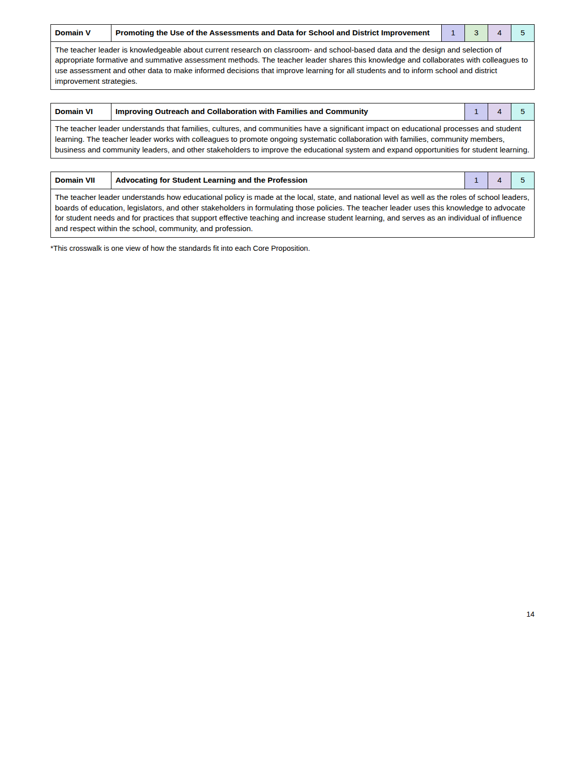| Domain V | Promoting the Use of the Assessments and Data for School and District Improvement | 1 | 3 | 4 | 5 |
| The teacher leader is knowledgeable about current research on classroom- and school-based data and the design and selection of appropriate formative and summative assessment methods. The teacher leader shares this knowledge and collaborates with colleagues to use assessment and other data to make informed decisions that improve learning for all students and to inform school and district improvement strategies. |
| Domain VI | Improving Outreach and Collaboration with Families and Community | 1 | 4 | 5 |
| The teacher leader understands that families, cultures, and communities have a significant impact on educational processes and student learning. The teacher leader works with colleagues to promote ongoing systematic collaboration with families, community members, business and community leaders, and other stakeholders to improve the educational system and expand opportunities for student learning. |
| Domain VII | Advocating for Student Learning and the Profession | 1 | 4 | 5 |
| The teacher leader understands how educational policy is made at the local, state, and national level as well as the roles of school leaders, boards of education, legislators, and other stakeholders in formulating those policies. The teacher leader uses this knowledge to advocate for student needs and for practices that support effective teaching and increase student learning, and serves as an individual of influence and respect within the school, community, and profession. |
*This crosswalk is one view of how the standards fit into each Core Proposition.
14